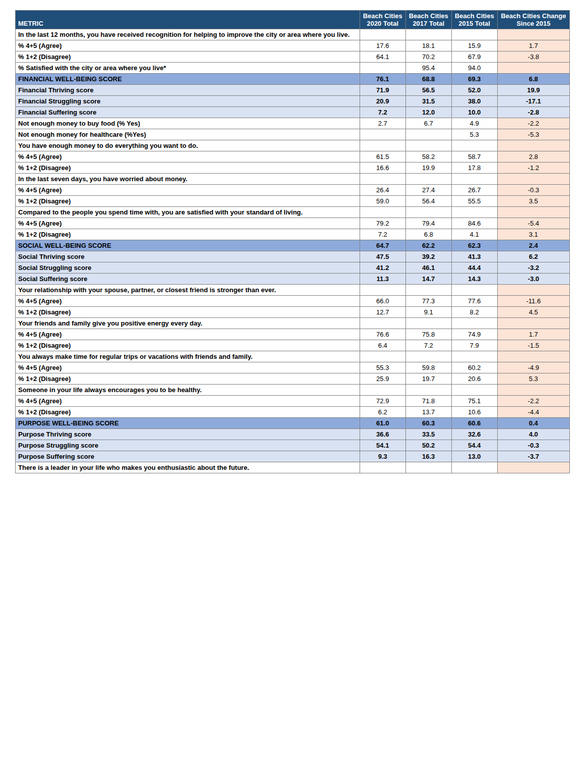| METRIC | Beach Cities 2020 Total | Beach Cities 2017 Total | Beach Cities 2015 Total | Beach Cities Change Since 2015 |
| --- | --- | --- | --- | --- |
| In the last 12 months, you have received recognition for helping to improve the city or area where you live. | | | | |
| % 4+5 (Agree) | 17.6 | 18.1 | 15.9 | 1.7 |
| % 1+2 (Disagree) | 64.1 | 70.2 | 67.9 | -3.8 |
| % Satisfied with the city or area where you live* | | 95.4 | 94.0 | |
| FINANCIAL WELL-BEING SCORE | 76.1 | 68.8 | 69.3 | 6.8 |
| Financial Thriving score | 71.9 | 56.5 | 52.0 | 19.9 |
| Financial Struggling score | 20.9 | 31.5 | 38.0 | -17.1 |
| Financial Suffering score | 7.2 | 12.0 | 10.0 | -2.8 |
| Not enough money to buy food (% Yes) | 2.7 | 6.7 | 4.9 | -2.2 |
| Not enough money for healthcare (%Yes) | | | 5.3 | -5.3 |
| You have enough money to do everything you want to do. | | | | |
| % 4+5 (Agree) | 61.5 | 58.2 | 58.7 | 2.8 |
| % 1+2 (Disagree) | 16.6 | 19.9 | 17.8 | -1.2 |
| In the last seven days, you have worried about money. | | | | |
| % 4+5 (Agree) | 26.4 | 27.4 | 26.7 | -0.3 |
| % 1+2 (Disagree) | 59.0 | 56.4 | 55.5 | 3.5 |
| Compared to the people you spend time with, you are satisfied with your standard of living. | | | | |
| % 4+5 (Agree) | 79.2 | 79.4 | 84.6 | -5.4 |
| % 1+2 (Disagree) | 7.2 | 6.8 | 4.1 | 3.1 |
| SOCIAL WELL-BEING SCORE | 64.7 | 62.2 | 62.3 | 2.4 |
| Social Thriving score | 47.5 | 39.2 | 41.3 | 6.2 |
| Social Struggling score | 41.2 | 46.1 | 44.4 | -3.2 |
| Social Suffering score | 11.3 | 14.7 | 14.3 | -3.0 |
| Your relationship with your spouse, partner, or closest friend is stronger than ever. | | | | |
| % 4+5 (Agree) | 66.0 | 77.3 | 77.6 | -11.6 |
| % 1+2 (Disagree) | 12.7 | 9.1 | 8.2 | 4.5 |
| Your friends and family give you positive energy every day. | | | | |
| % 4+5 (Agree) | 76.6 | 75.8 | 74.9 | 1.7 |
| % 1+2 (Disagree) | 6.4 | 7.2 | 7.9 | -1.5 |
| You always make time for regular trips or vacations with friends and family. | | | | |
| % 4+5 (Agree) | 55.3 | 59.8 | 60.2 | -4.9 |
| % 1+2 (Disagree) | 25.9 | 19.7 | 20.6 | 5.3 |
| Someone in your life always encourages you to be healthy. | | | | |
| % 4+5 (Agree) | 72.9 | 71.8 | 75.1 | -2.2 |
| % 1+2 (Disagree) | 6.2 | 13.7 | 10.6 | -4.4 |
| PURPOSE WELL-BEING SCORE | 61.0 | 60.3 | 60.6 | 0.4 |
| Purpose Thriving score | 36.6 | 33.5 | 32.6 | 4.0 |
| Purpose Struggling score | 54.1 | 50.2 | 54.4 | -0.3 |
| Purpose Suffering score | 9.3 | 16.3 | 13.0 | -3.7 |
| There is a leader in your life who makes you enthusiastic about the future. | | | | |